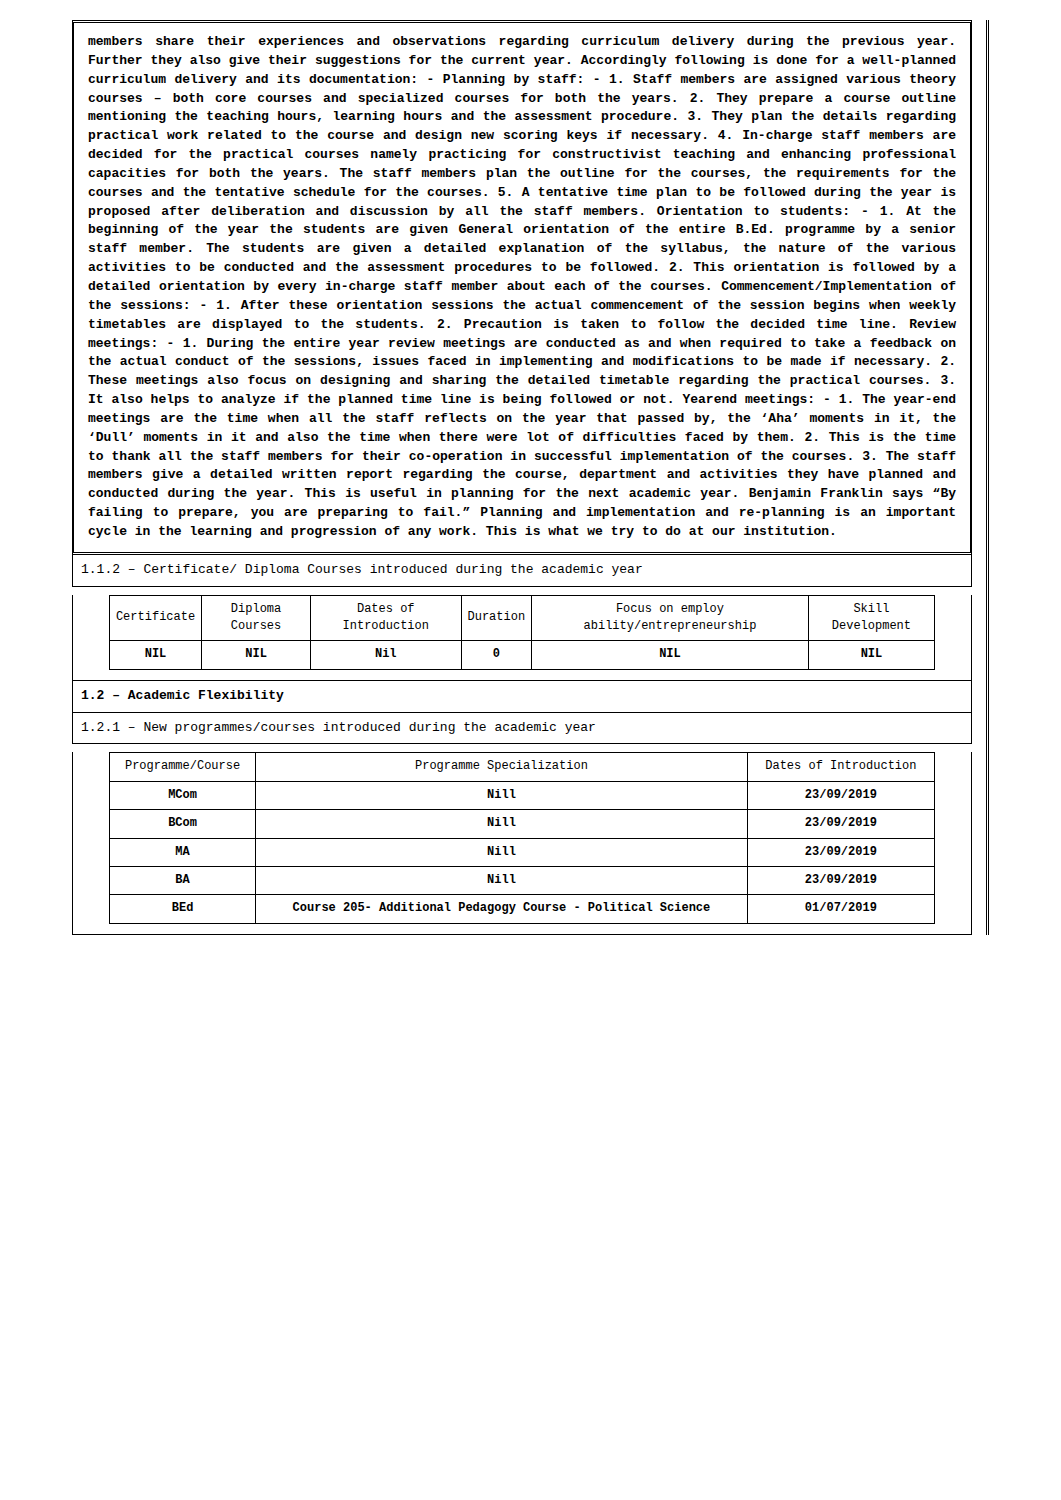members share their experiences and observations regarding curriculum delivery during the previous year. Further they also give their suggestions for the current year. Accordingly following is done for a well-planned curriculum delivery and its documentation: - Planning by staff: - 1. Staff members are assigned various theory courses – both core courses and specialized courses for both the years. 2. They prepare a course outline mentioning the teaching hours, learning hours and the assessment procedure. 3. They plan the details regarding practical work related to the course and design new scoring keys if necessary. 4. In-charge staff members are decided for the practical courses namely practicing for constructivist teaching and enhancing professional capacities for both the years. The staff members plan the outline for the courses, the requirements for the courses and the tentative schedule for the courses. 5. A tentative time plan to be followed during the year is proposed after deliberation and discussion by all the staff members. Orientation to students: - 1. At the beginning of the year the students are given General orientation of the entire B.Ed. programme by a senior staff member. The students are given a detailed explanation of the syllabus, the nature of the various activities to be conducted and the assessment procedures to be followed. 2. This orientation is followed by a detailed orientation by every in-charge staff member about each of the courses. Commencement/Implementation of the sessions: - 1. After these orientation sessions the actual commencement of the session begins when weekly timetables are displayed to the students. 2. Precaution is taken to follow the decided time line. Review meetings: - 1. During the entire year review meetings are conducted as and when required to take a feedback on the actual conduct of the sessions, issues faced in implementing and modifications to be made if necessary. 2. These meetings also focus on designing and sharing the detailed timetable regarding the practical courses. 3. It also helps to analyze if the planned time line is being followed or not. Yearend meetings: - 1. The year-end meetings are the time when all the staff reflects on the year that passed by, the ‘Aha’ moments in it, the ‘Dull’ moments in it and also the time when there were lot of difficulties faced by them. 2. This is the time to thank all the staff members for their co-operation in successful implementation of the courses. 3. The staff members give a detailed written report regarding the course, department and activities they have planned and conducted during the year. This is useful in planning for the next academic year. Benjamin Franklin says “By failing to prepare, you are preparing to fail.” Planning and implementation and re-planning is an important cycle in the learning and progression of any work. This is what we try to do at our institution.
1.1.2 – Certificate/ Diploma Courses introduced during the academic year
| Certificate | Diploma Courses | Dates of Introduction | Duration | Focus on employ ability/entrepreneurship | Skill Development |
| --- | --- | --- | --- | --- | --- |
| NIL | NIL | Nil | 0 | NIL | NIL |
1.2 – Academic Flexibility
1.2.1 – New programmes/courses introduced during the academic year
| Programme/Course | Programme Specialization | Dates of Introduction |
| --- | --- | --- |
| MCom | Nill | 23/09/2019 |
| BCom | Nill | 23/09/2019 |
| MA | Nill | 23/09/2019 |
| BA | Nill | 23/09/2019 |
| BEd | Course 205- Additional Pedagogy Course - Political Science | 01/07/2019 |